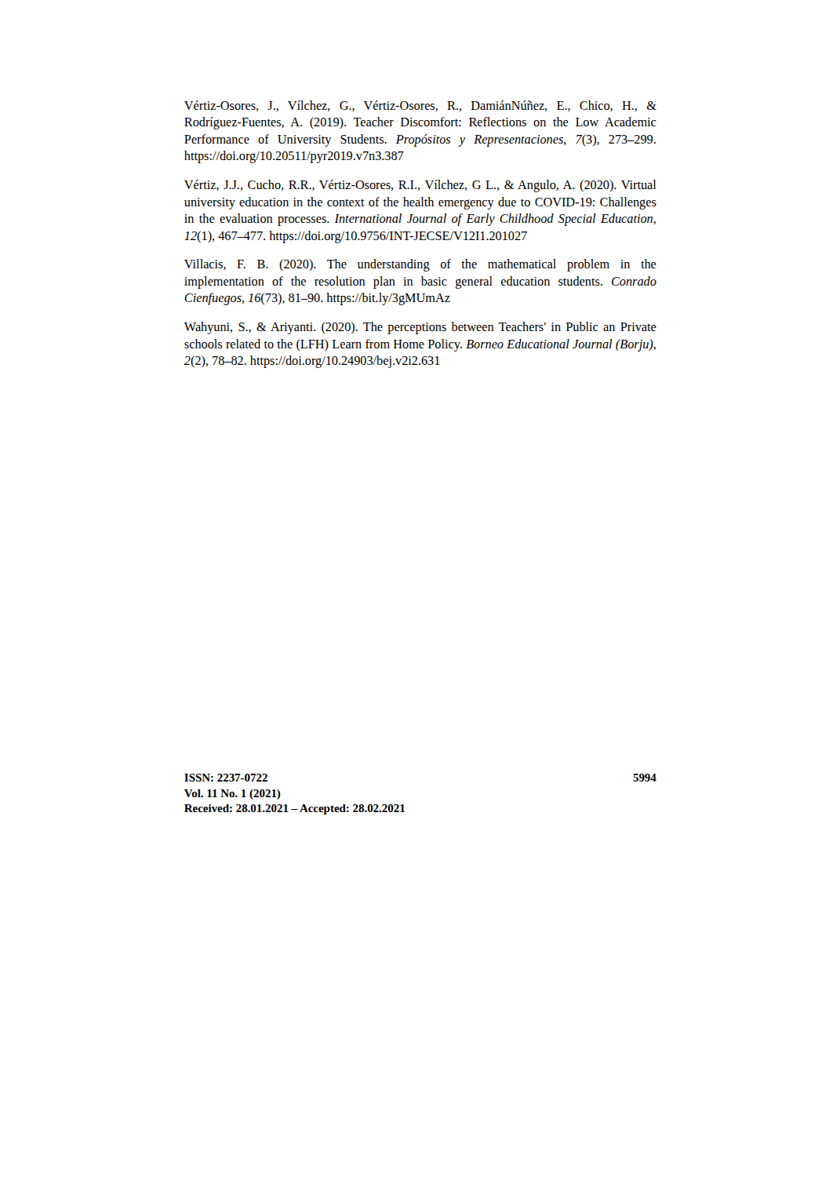Vértiz-Osores, J., Vílchez, G., Vértiz-Osores, R., DamiánNúñez, E., Chico, H., & Rodríguez-Fuentes, A. (2019). Teacher Discomfort: Reflections on the Low Academic Performance of University Students. Propósitos y Representaciones, 7(3), 273–299. https://doi.org/10.20511/pyr2019.v7n3.387
Vértiz, J.J., Cucho, R.R., Vértiz-Osores, R.I., Vílchez, G L., & Angulo, A. (2020). Virtual university education in the context of the health emergency due to COVID-19: Challenges in the evaluation processes. International Journal of Early Childhood Special Education, 12(1), 467–477. https://doi.org/10.9756/INT-JECSE/V12I1.201027
Villacis, F. B. (2020). The understanding of the mathematical problem in the implementation of the resolution plan in basic general education students. Conrado Cienfuegos, 16(73), 81–90. https://bit.ly/3gMUmAz
Wahyuni, S., & Ariyanti. (2020). The perceptions between Teachers' in Public an Private schools related to the (LFH) Learn from Home Policy. Borneo Educational Journal (Borju), 2(2), 78–82. https://doi.org/10.24903/bej.v2i2.631
ISSN: 2237-0722
5994
Vol. 11 No. 1 (2021)
Received: 28.01.2021 – Accepted: 28.02.2021